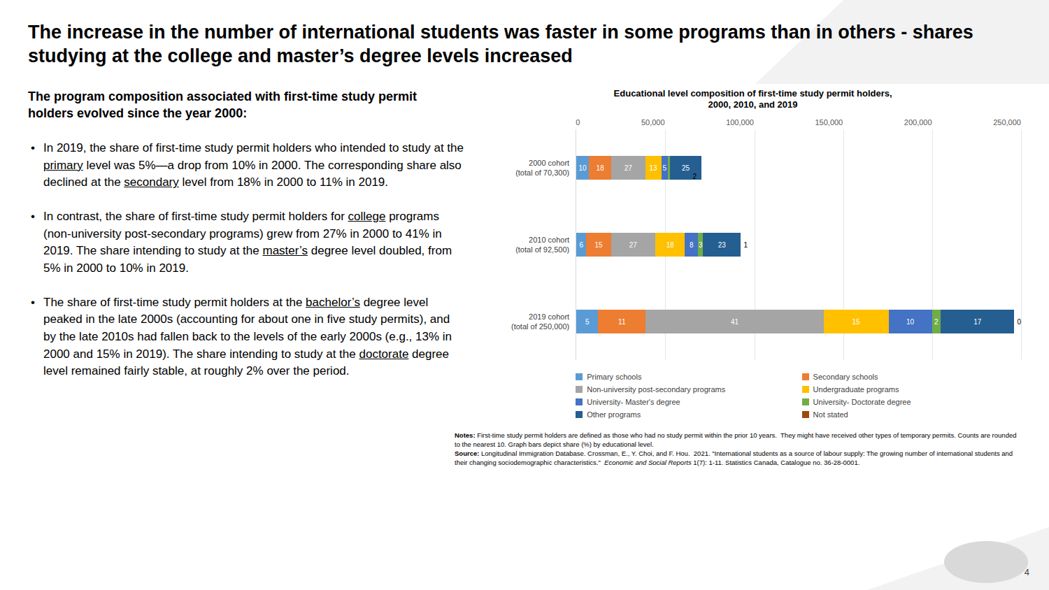The increase in the number of international students was faster in some programs than in others - shares studying at the college and master’s degree levels increased
The program composition associated with first-time study permit holders evolved since the year 2000:
In 2019, the share of first-time study permit holders who intended to study at the primary level was 5%—a drop from 10% in 2000. The corresponding share also declined at the secondary level from 18% in 2000 to 11% in 2019.
In contrast, the share of first-time study permit holders for college programs (non-university post-secondary programs) grew from 27% in 2000 to 41% in 2019. The share intending to study at the master’s degree level doubled, from 5% in 2000 to 10% in 2019.
The share of first-time study permit holders at the bachelor’s degree level peaked in the late 2000s (accounting for about one in five study permits), and by the late 2010s had fallen back to the levels of the early 2000s (e.g., 13% in 2000 and 15% in 2019). The share intending to study at the doctorate degree level remained fairly stable, at roughly 2% over the period.
Educational level composition of first-time study permit holders,
2000, 2010, and 2019
0 50,000 100,000 150,000 200,000 250,000
2000 cohort
(total of 70,300)
10
18
27
13
5
25
2
2010 cohort
(total of 92,500)
6
15
27
18
8
3
23
1
2019 cohort
(total of 250,000)
5
11
41
15
10
2
17
0
Primary schools
Secondary schools
Non-university post-secondary programs
Undergraduate programs
University- Master's degree
University- Doctorate degree
Other programs
Not stated
Notes: First-time study permit holders are defined as those who had no study permit within the prior 10 years. They might have received other types of temporary permits. Counts are rounded to the nearest 10. Graph bars depict share (%) by educational level.
Source: Longitudinal Immigration Database. Crossman, E., Y. Choi, and F. Hou. 2021. "International students as a source of labour supply: The growing number of international students and their changing sociodemographic characteristics." Economic and Social Reports 1(7): 1-11. Statistics Canada, Catalogue no. 36-28-0001.
4